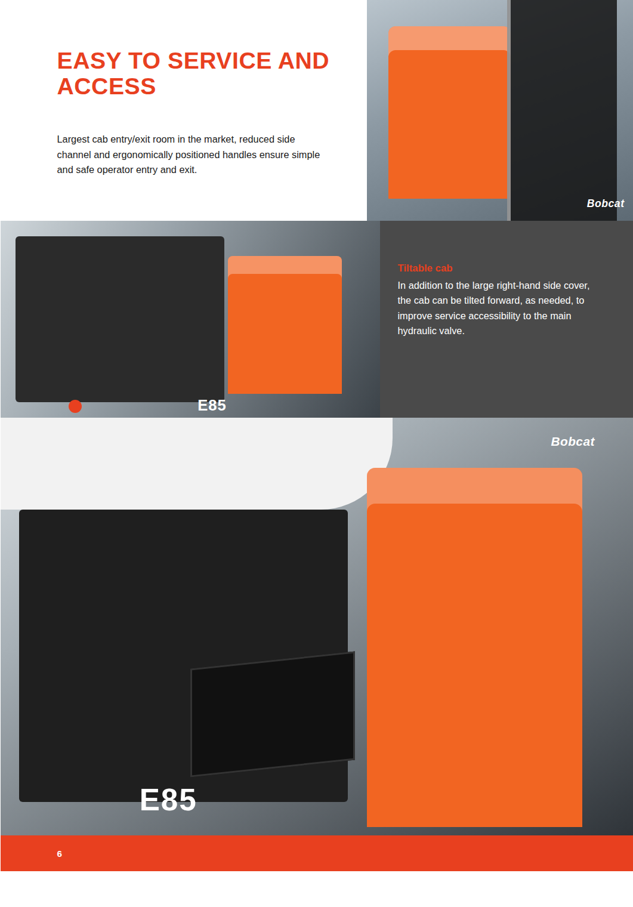Easy to service and access
Largest cab entry/exit room in the market, reduced side channel and ergonomically positioned handles ensure simple and safe operator entry and exit.
Bobcat
E85
Tiltable cab
In addition to the large right-hand side cover, the cab can be tilted forward, as needed, to improve service accessibility to the main hydraulic valve.
Bobcat E85
6